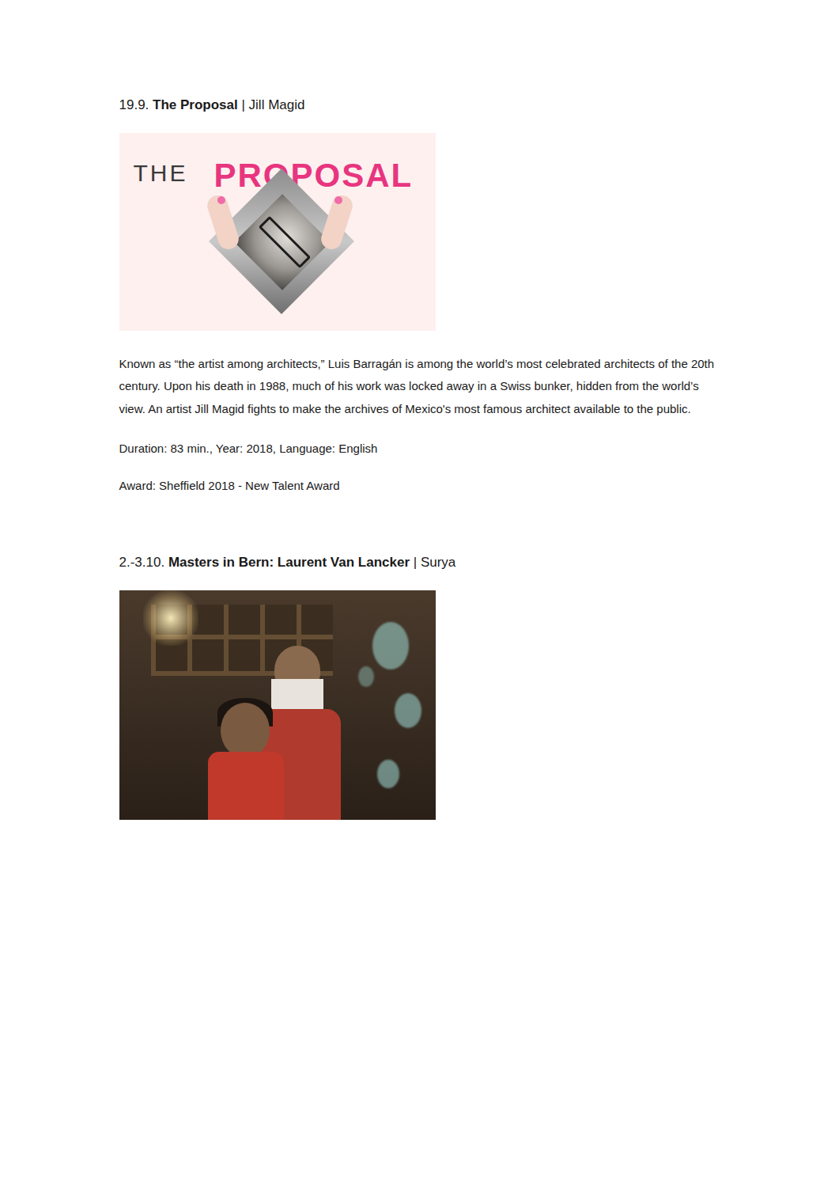19.9. The Proposal | Jill Magid
THE PROPOSAL
Known as “the artist among architects,” Luis Barragán is among the world’s most celebrated architects of the 20th century. Upon his death in 1988, much of his work was locked away in a Swiss bunker, hidden from the world’s view. An artist Jill Magid fights to make the archives of Mexico's most famous architect available to the public.
Duration: 83 min., Year: 2018, Language: English
Award: Sheffield 2018 - New Talent Award
2.-3.10. Masters in Bern: Laurent Van Lancker | Surya